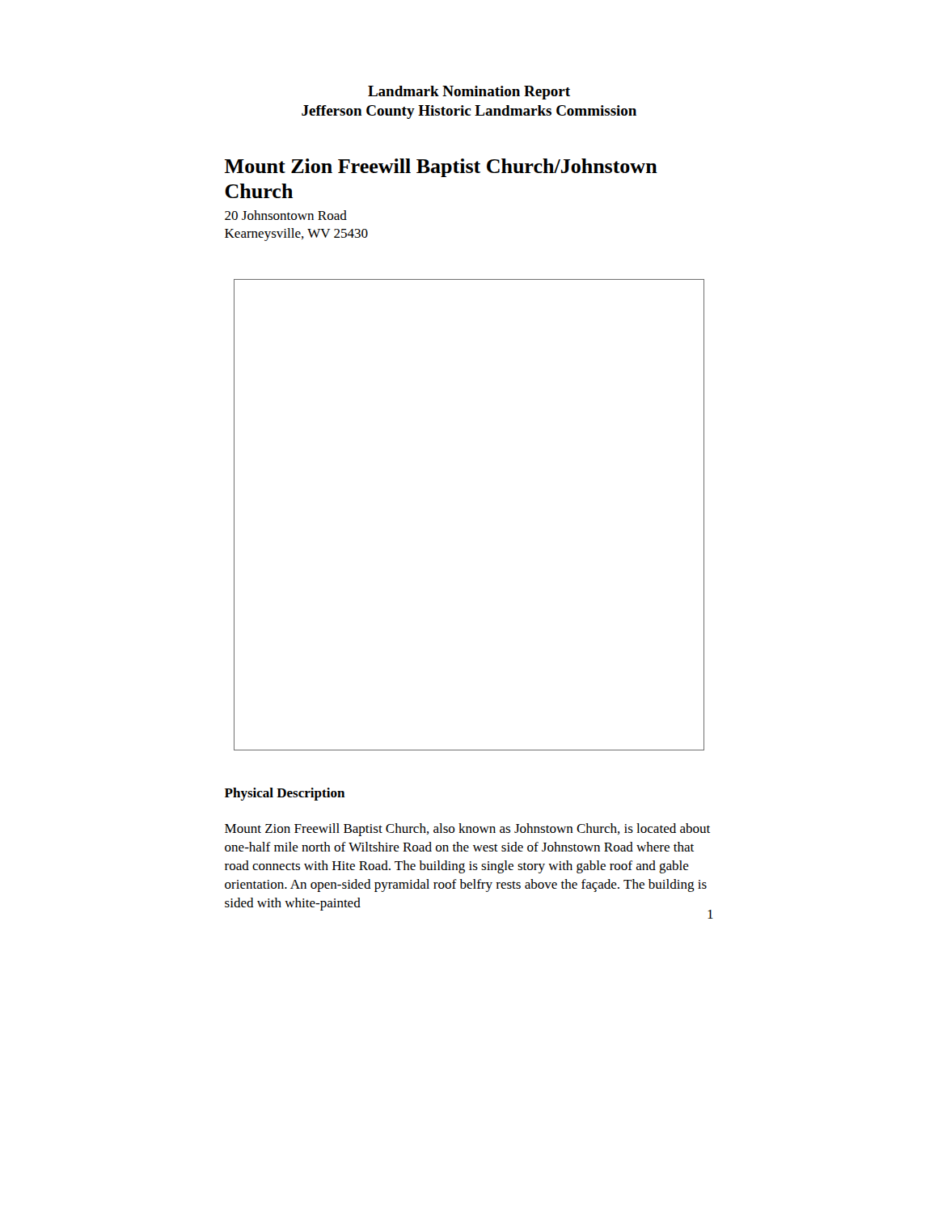Landmark Nomination Report
Jefferson County Historic Landmarks Commission
Mount Zion Freewill Baptist Church/Johnstown Church
20 Johnsontown Road
Kearneysville, WV 25430
Physical Description
Mount Zion Freewill Baptist Church, also known as Johnstown Church, is located about one-half mile north of Wiltshire Road on the west side of Johnstown Road where that road connects with Hite Road. The building is single story with gable roof and gable orientation. An open-sided pyramidal roof belfry rests above the façade. The building is sided with white-painted
1